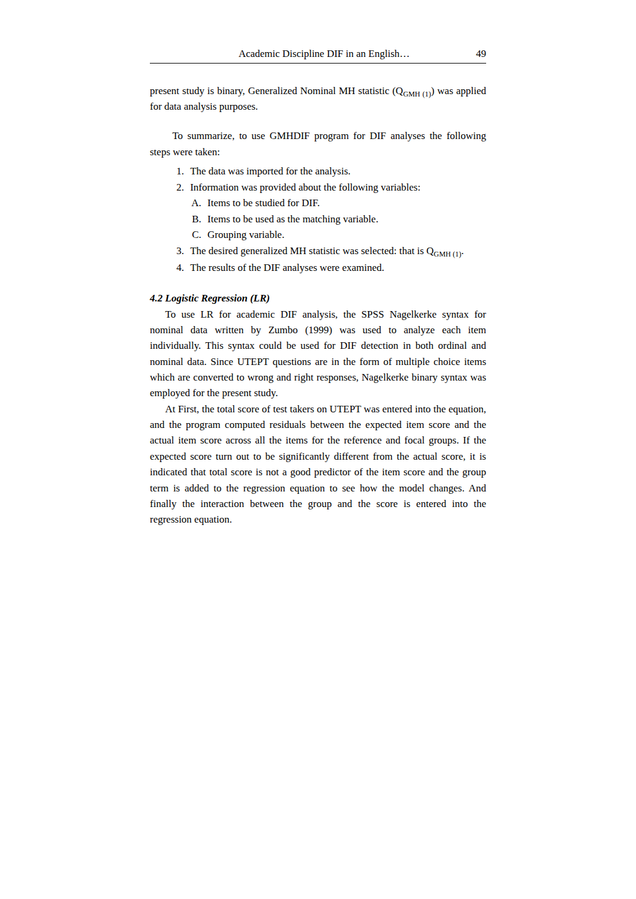Academic Discipline DIF in an English… 49
present study is binary, Generalized Nominal MH statistic (QGMH (1)) was applied for data analysis purposes.
To summarize, to use GMHDIF program for DIF analyses the following steps were taken:
The data was imported for the analysis.
Information was provided about the following variables:
Items to be studied for DIF.
Items to be used as the matching variable.
Grouping variable.
The desired generalized MH statistic was selected: that is QGMH (1).
The results of the DIF analyses were examined.
4.2 Logistic Regression (LR)
To use LR for academic DIF analysis, the SPSS Nagelkerke syntax for nominal data written by Zumbo (1999) was used to analyze each item individually. This syntax could be used for DIF detection in both ordinal and nominal data. Since UTEPT questions are in the form of multiple choice items which are converted to wrong and right responses, Nagelkerke binary syntax was employed for the present study.
At First, the total score of test takers on UTEPT was entered into the equation, and the program computed residuals between the expected item score and the actual item score across all the items for the reference and focal groups. If the expected score turn out to be significantly different from the actual score, it is indicated that total score is not a good predictor of the item score and the group term is added to the regression equation to see how the model changes. And finally the interaction between the group and the score is entered into the regression equation.